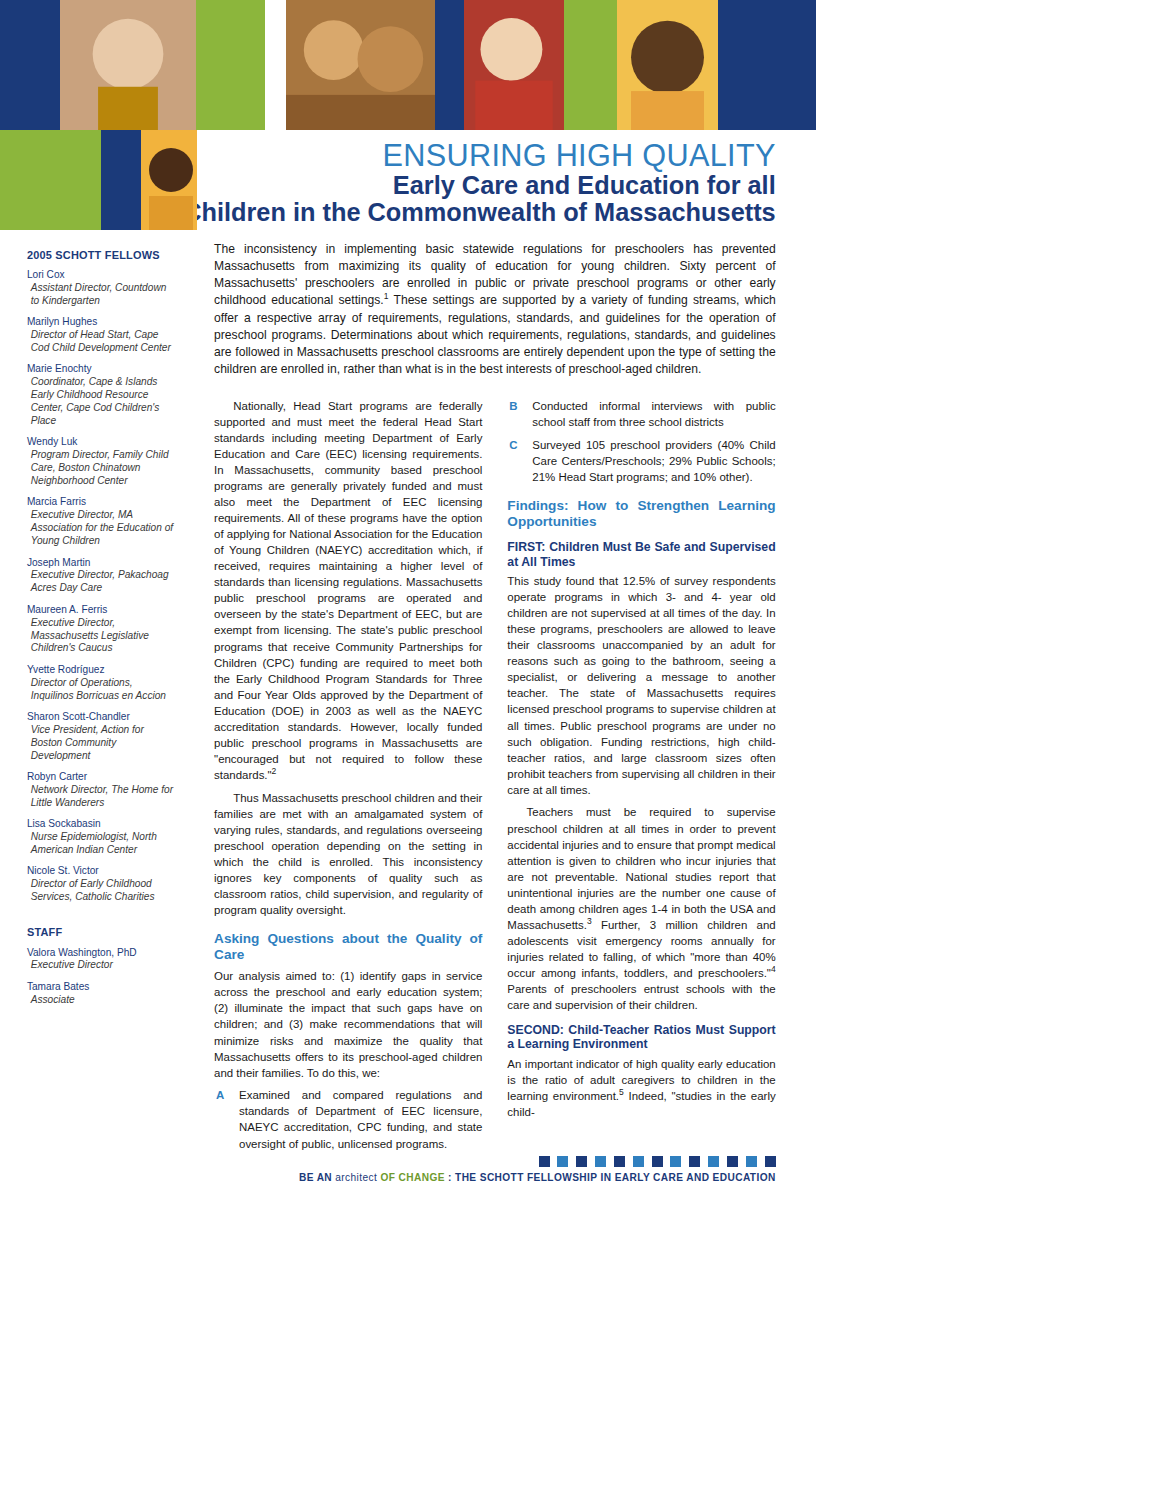2005 SCHOTT FELLOWS
Lori Cox Assistant Director, Countdown to Kindergarten
Marilyn Hughes Director of Head Start, Cape Cod Child Development Center
Marie Enochty Coordinator, Cape & Islands Early Childhood Resource Center, Cape Cod Children's Place
Wendy Luk Program Director, Family Child Care, Boston Chinatown Neighborhood Center
Marcia Farris Executive Director, MA Association for the Education of Young Children
Joseph Martin Executive Director, Pakachoag Acres Day Care
Maureen A. Ferris Executive Director, Massachusetts Legislative Children's Caucus
Yvette Rodríguez Director of Operations, Inquilinos Borricuas en Accion
Sharon Scott-Chandler Vice President, Action for Boston Community Development
Robyn Carter Network Director, The Home for Little Wanderers
Lisa Sockabasin Nurse Epidemiologist, North American Indian Center
Nicole St. Victor Director of Early Childhood Services, Catholic Charities
STAFF
Valora Washington, PhD Executive Director
Tamara Bates Associate
ENSURING HIGH QUALITY Early Care and Education for all Children in the Commonwealth of Massachusetts
The inconsistency in implementing basic statewide regulations for preschoolers has prevented Massachusetts from maximizing its quality of education for young children. Sixty percent of Massachusetts' preschoolers are enrolled in public or private preschool programs or other early childhood educational settings.1 These settings are supported by a variety of funding streams, which offer a respective array of requirements, regulations, standards, and guidelines for the operation of preschool programs. Determinations about which requirements, regulations, standards, and guidelines are followed in Massachusetts preschool classrooms are entirely dependent upon the type of setting the children are enrolled in, rather than what is in the best interests of preschool-aged children.
Nationally, Head Start programs are federally supported and must meet the federal Head Start standards including meeting Department of Early Education and Care (EEC) licensing requirements. In Massachusetts, community based preschool programs are generally privately funded and must also meet the Department of EEC licensing requirements. All of these programs have the option of applying for National Association for the Education of Young Children (NAEYC) accreditation which, if received, requires maintaining a higher level of standards than licensing regulations. Massachusetts public preschool programs are operated and overseen by the state's Department of EEC, but are exempt from licensing. The state's public preschool programs that receive Community Partnerships for Children (CPC) funding are required to meet both the Early Childhood Program Standards for Three and Four Year Olds approved by the Department of Education (DOE) in 2003 as well as the NAEYC accreditation standards. However, locally funded public preschool programs in Massachusetts are "encouraged but not required to follow these standards."2
Thus Massachusetts preschool children and their families are met with an amalgamated system of varying rules, standards, and regulations overseeing preschool operation depending on the setting in which the child is enrolled. This inconsistency ignores key components of quality such as classroom ratios, child supervision, and regularity of program quality oversight.
Asking Questions about the Quality of Care
Our analysis aimed to: (1) identify gaps in service across the preschool and early education system; (2) illuminate the impact that such gaps have on children; and (3) make recommendations that will minimize risks and maximize the quality that Massachusetts offers to its preschool-aged children and their families. To do this, we:
AExamined and compared regulations and standards of Department of EEC licensure, NAEYC accreditation, CPC funding, and state oversight of public, unlicensed programs.
BConducted informal interviews with public school staff from three school districts
CSurveyed 105 preschool providers (40% Child Care Centers/Preschools; 29% Public Schools; 21% Head Start programs; and 10% other).
Findings: How to Strengthen Learning Opportunities
FIRST: Children Must Be Safe and Supervised at All Times
This study found that 12.5% of survey respondents operate programs in which 3- and 4- year old children are not supervised at all times of the day. In these programs, preschoolers are allowed to leave their classrooms unaccompanied by an adult for reasons such as going to the bathroom, seeing a specialist, or delivering a message to another teacher. The state of Massachusetts requires licensed preschool programs to supervise children at all times. Public preschool programs are under no such obligation. Funding restrictions, high child-teacher ratios, and large classroom sizes often prohibit teachers from supervising all children in their care at all times.
Teachers must be required to supervise preschool children at all times in order to prevent accidental injuries and to ensure that prompt medical attention is given to children who incur injuries that are not preventable. National studies report that unintentional injuries are the number one cause of death among children ages 1-4 in both the USA and Massachusetts.3 Further, 3 million children and adolescents visit emergency rooms annually for injuries related to falling, of which "more than 40% occur among infants, toddlers, and preschoolers."4 Parents of preschoolers entrust schools with the care and supervision of their children.
SECOND: Child-Teacher Ratios Must Support a Learning Environment
An important indicator of high quality early education is the ratio of adult caregivers to children in the learning environment.5 Indeed, "studies in the early child-
BE AN architect OF CHANGE : THE SCHOTT FELLOWSHIP IN EARLY CARE AND EDUCATION